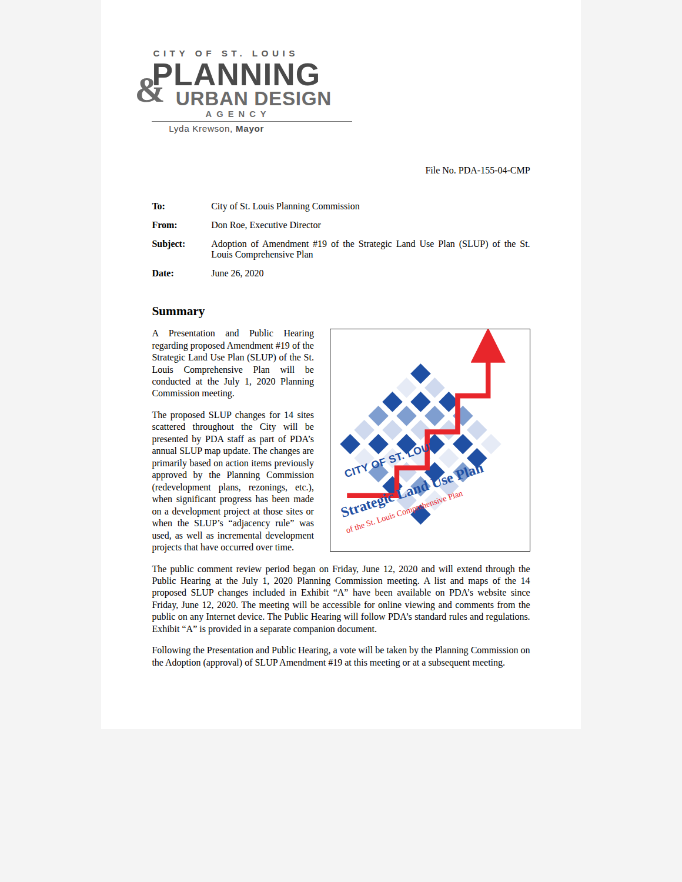CITY OF ST. LOUIS
PLANNING
&URBAN DESIGN
AGENCY
Lyda Krewson, Mayor
File No. PDA-155-04-CMP
| To: | City of St. Louis Planning Commission |
| From: | Don Roe, Executive Director |
| Subject: | Adoption of Amendment #19 of the Strategic Land Use Plan (SLUP) of the St. Louis Comprehensive Plan |
| Date: | June 26, 2020 |
Summary
CITY OF ST. LOUIS Strategic Land Use Plan of the St. Louis Comprehensive Plan
A Presentation and Public Hearing regarding proposed Amendment #19 of the Strategic Land Use Plan (SLUP) of the St. Louis Comprehensive Plan will be conducted at the July 1, 2020 Planning Commission meeting.
The proposed SLUP changes for 14 sites scattered throughout the City will be presented by PDA staff as part of PDA’s annual SLUP map update. The changes are primarily based on action items previously approved by the Planning Commission (redevelopment plans, rezonings, etc.), when significant progress has been made on a development project at those sites or when the SLUP’s “adjacency rule” was used, as well as incremental development projects that have occurred over time.
The public comment review period began on Friday, June 12, 2020 and will extend through the Public Hearing at the July 1, 2020 Planning Commission meeting. A list and maps of the 14 proposed SLUP changes included in Exhibit “A” have been available on PDA’s website since Friday, June 12, 2020. The meeting will be accessible for online viewing and comments from the public on any Internet device. The Public Hearing will follow PDA’s standard rules and regulations. Exhibit “A” is provided in a separate companion document.
Following the Presentation and Public Hearing, a vote will be taken by the Planning Commission on the Adoption (approval) of SLUP Amendment #19 at this meeting or at a subsequent meeting.